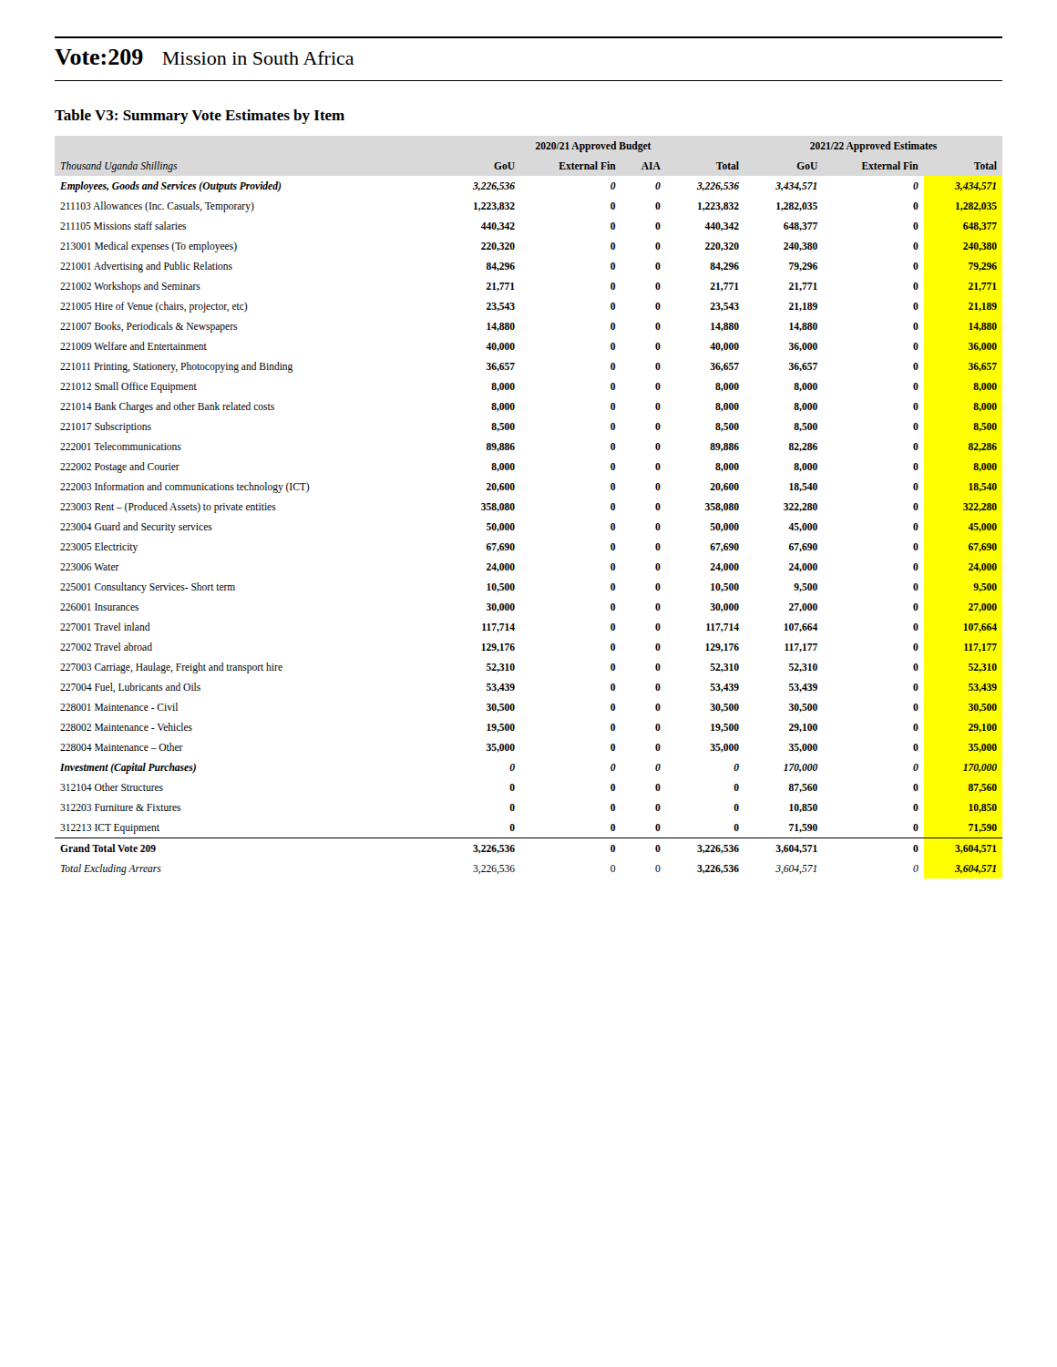Vote:209 Mission in South Africa
Table V3: Summary Vote Estimates by Item
| Thousand Uganda Shillings | 2020/21 Approved Budget | 2021/22 Approved Estimates |
| --- | --- | --- |
| GoU | External Fin | AIA | Total | GoU | External Fin | Total |
| Employees, Goods and Services (Outputs Provided) | 3,226,536 | 0 | 0 | 3,226,536 | 3,434,571 | 0 | 3,434,571 |
| 211103 Allowances (Inc. Casuals, Temporary) | 1,223,832 | 0 | 0 | 1,223,832 | 1,282,035 | 0 | 1,282,035 |
| 211105 Missions staff salaries | 440,342 | 0 | 0 | 440,342 | 648,377 | 0 | 648,377 |
| 213001 Medical expenses (To employees) | 220,320 | 0 | 0 | 220,320 | 240,380 | 0 | 240,380 |
| 221001 Advertising and Public Relations | 84,296 | 0 | 0 | 84,296 | 79,296 | 0 | 79,296 |
| 221002 Workshops and Seminars | 21,771 | 0 | 0 | 21,771 | 21,771 | 0 | 21,771 |
| 221005 Hire of Venue (chairs, projector, etc) | 23,543 | 0 | 0 | 23,543 | 21,189 | 0 | 21,189 |
| 221007 Books, Periodicals & Newspapers | 14,880 | 0 | 0 | 14,880 | 14,880 | 0 | 14,880 |
| 221009 Welfare and Entertainment | 40,000 | 0 | 0 | 40,000 | 36,000 | 0 | 36,000 |
| 221011 Printing, Stationery, Photocopying and Binding | 36,657 | 0 | 0 | 36,657 | 36,657 | 0 | 36,657 |
| 221012 Small Office Equipment | 8,000 | 0 | 0 | 8,000 | 8,000 | 0 | 8,000 |
| 221014 Bank Charges and other Bank related costs | 8,000 | 0 | 0 | 8,000 | 8,000 | 0 | 8,000 |
| 221017 Subscriptions | 8,500 | 0 | 0 | 8,500 | 8,500 | 0 | 8,500 |
| 222001 Telecommunications | 89,886 | 0 | 0 | 89,886 | 82,286 | 0 | 82,286 |
| 222002 Postage and Courier | 8,000 | 0 | 0 | 8,000 | 8,000 | 0 | 8,000 |
| 222003 Information and communications technology (ICT) | 20,600 | 0 | 0 | 20,600 | 18,540 | 0 | 18,540 |
| 223003 Rent – (Produced Assets) to private entities | 358,080 | 0 | 0 | 358,080 | 322,280 | 0 | 322,280 |
| 223004 Guard and Security services | 50,000 | 0 | 0 | 50,000 | 45,000 | 0 | 45,000 |
| 223005 Electricity | 67,690 | 0 | 0 | 67,690 | 67,690 | 0 | 67,690 |
| 223006 Water | 24,000 | 0 | 0 | 24,000 | 24,000 | 0 | 24,000 |
| 225001 Consultancy Services- Short term | 10,500 | 0 | 0 | 10,500 | 9,500 | 0 | 9,500 |
| 226001 Insurances | 30,000 | 0 | 0 | 30,000 | 27,000 | 0 | 27,000 |
| 227001 Travel inland | 117,714 | 0 | 0 | 117,714 | 107,664 | 0 | 107,664 |
| 227002 Travel abroad | 129,176 | 0 | 0 | 129,176 | 117,177 | 0 | 117,177 |
| 227003 Carriage, Haulage, Freight and transport hire | 52,310 | 0 | 0 | 52,310 | 52,310 | 0 | 52,310 |
| 227004 Fuel, Lubricants and Oils | 53,439 | 0 | 0 | 53,439 | 53,439 | 0 | 53,439 |
| 228001 Maintenance - Civil | 30,500 | 0 | 0 | 30,500 | 30,500 | 0 | 30,500 |
| 228002 Maintenance - Vehicles | 19,500 | 0 | 0 | 19,500 | 29,100 | 0 | 29,100 |
| 228004 Maintenance – Other | 35,000 | 0 | 0 | 35,000 | 35,000 | 0 | 35,000 |
| Investment (Capital Purchases) | 0 | 0 | 0 | 0 | 170,000 | 0 | 170,000 |
| 312104 Other Structures | 0 | 0 | 0 | 0 | 87,560 | 0 | 87,560 |
| 312203 Furniture & Fixtures | 0 | 0 | 0 | 0 | 10,850 | 0 | 10,850 |
| 312213 ICT Equipment | 0 | 0 | 0 | 0 | 71,590 | 0 | 71,590 |
| Grand Total Vote 209 | 3,226,536 | 0 | 0 | 3,226,536 | 3,604,571 | 0 | 3,604,571 |
| Total Excluding Arrears | 3,226,536 | 0 | 0 | 3,226,536 | 3,604,571 | 0 | 3,604,571 |